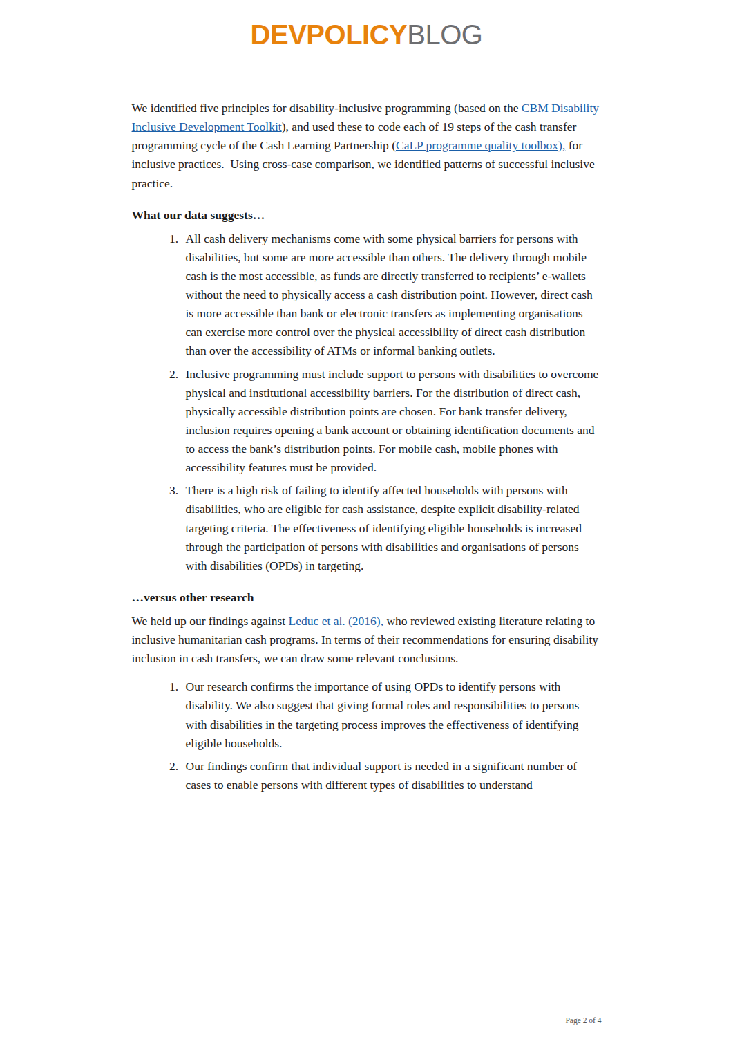DEV POLICY BLOG
We identified five principles for disability-inclusive programming (based on the CBM Disability Inclusive Development Toolkit), and used these to code each of 19 steps of the cash transfer programming cycle of the Cash Learning Partnership (CaLP programme quality toolbox), for inclusive practices. Using cross-case comparison, we identified patterns of successful inclusive practice.
What our data suggests…
All cash delivery mechanisms come with some physical barriers for persons with disabilities, but some are more accessible than others. The delivery through mobile cash is the most accessible, as funds are directly transferred to recipients’ e-wallets without the need to physically access a cash distribution point. However, direct cash is more accessible than bank or electronic transfers as implementing organisations can exercise more control over the physical accessibility of direct cash distribution than over the accessibility of ATMs or informal banking outlets.
Inclusive programming must include support to persons with disabilities to overcome physical and institutional accessibility barriers. For the distribution of direct cash, physically accessible distribution points are chosen. For bank transfer delivery, inclusion requires opening a bank account or obtaining identification documents and to access the bank’s distribution points. For mobile cash, mobile phones with accessibility features must be provided.
There is a high risk of failing to identify affected households with persons with disabilities, who are eligible for cash assistance, despite explicit disability-related targeting criteria. The effectiveness of identifying eligible households is increased through the participation of persons with disabilities and organisations of persons with disabilities (OPDs) in targeting.
…versus other research
We held up our findings against Leduc et al. (2016), who reviewed existing literature relating to inclusive humanitarian cash programs. In terms of their recommendations for ensuring disability inclusion in cash transfers, we can draw some relevant conclusions.
Our research confirms the importance of using OPDs to identify persons with disability. We also suggest that giving formal roles and responsibilities to persons with disabilities in the targeting process improves the effectiveness of identifying eligible households.
Our findings confirm that individual support is needed in a significant number of cases to enable persons with different types of disabilities to understand
Page 2 of 4